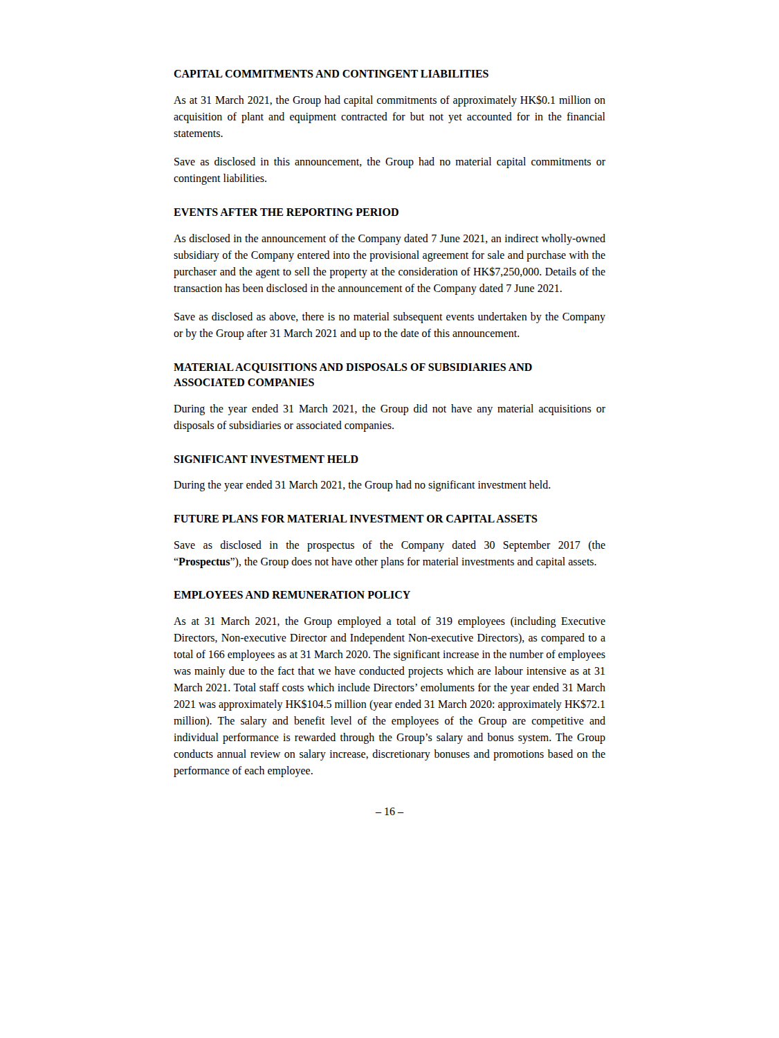CAPITAL COMMITMENTS AND CONTINGENT LIABILITIES
As at 31 March 2021, the Group had capital commitments of approximately HK$0.1 million on acquisition of plant and equipment contracted for but not yet accounted for in the financial statements.
Save as disclosed in this announcement, the Group had no material capital commitments or contingent liabilities.
EVENTS AFTER THE REPORTING PERIOD
As disclosed in the announcement of the Company dated 7 June 2021, an indirect wholly-owned subsidiary of the Company entered into the provisional agreement for sale and purchase with the purchaser and the agent to sell the property at the consideration of HK$7,250,000. Details of the transaction has been disclosed in the announcement of the Company dated 7 June 2021.
Save as disclosed as above, there is no material subsequent events undertaken by the Company or by the Group after 31 March 2021 and up to the date of this announcement.
MATERIAL ACQUISITIONS AND DISPOSALS OF SUBSIDIARIES AND
ASSOCIATED COMPANIES
During the year ended 31 March 2021, the Group did not have any material acquisitions or disposals of subsidiaries or associated companies.
SIGNIFICANT INVESTMENT HELD
During the year ended 31 March 2021, the Group had no significant investment held.
FUTURE PLANS FOR MATERIAL INVESTMENT OR CAPITAL ASSETS
Save as disclosed in the prospectus of the Company dated 30 September 2017 (the “Prospectus”), the Group does not have other plans for material investments and capital assets.
EMPLOYEES AND REMUNERATION POLICY
As at 31 March 2021, the Group employed a total of 319 employees (including Executive Directors, Non-executive Director and Independent Non-executive Directors), as compared to a total of 166 employees as at 31 March 2020. The significant increase in the number of employees was mainly due to the fact that we have conducted projects which are labour intensive as at 31 March 2021. Total staff costs which include Directors’ emoluments for the year ended 31 March 2021 was approximately HK$104.5 million (year ended 31 March 2020: approximately HK$72.1 million). The salary and benefit level of the employees of the Group are competitive and individual performance is rewarded through the Group’s salary and bonus system. The Group conducts annual review on salary increase, discretionary bonuses and promotions based on the performance of each employee.
– 16 –